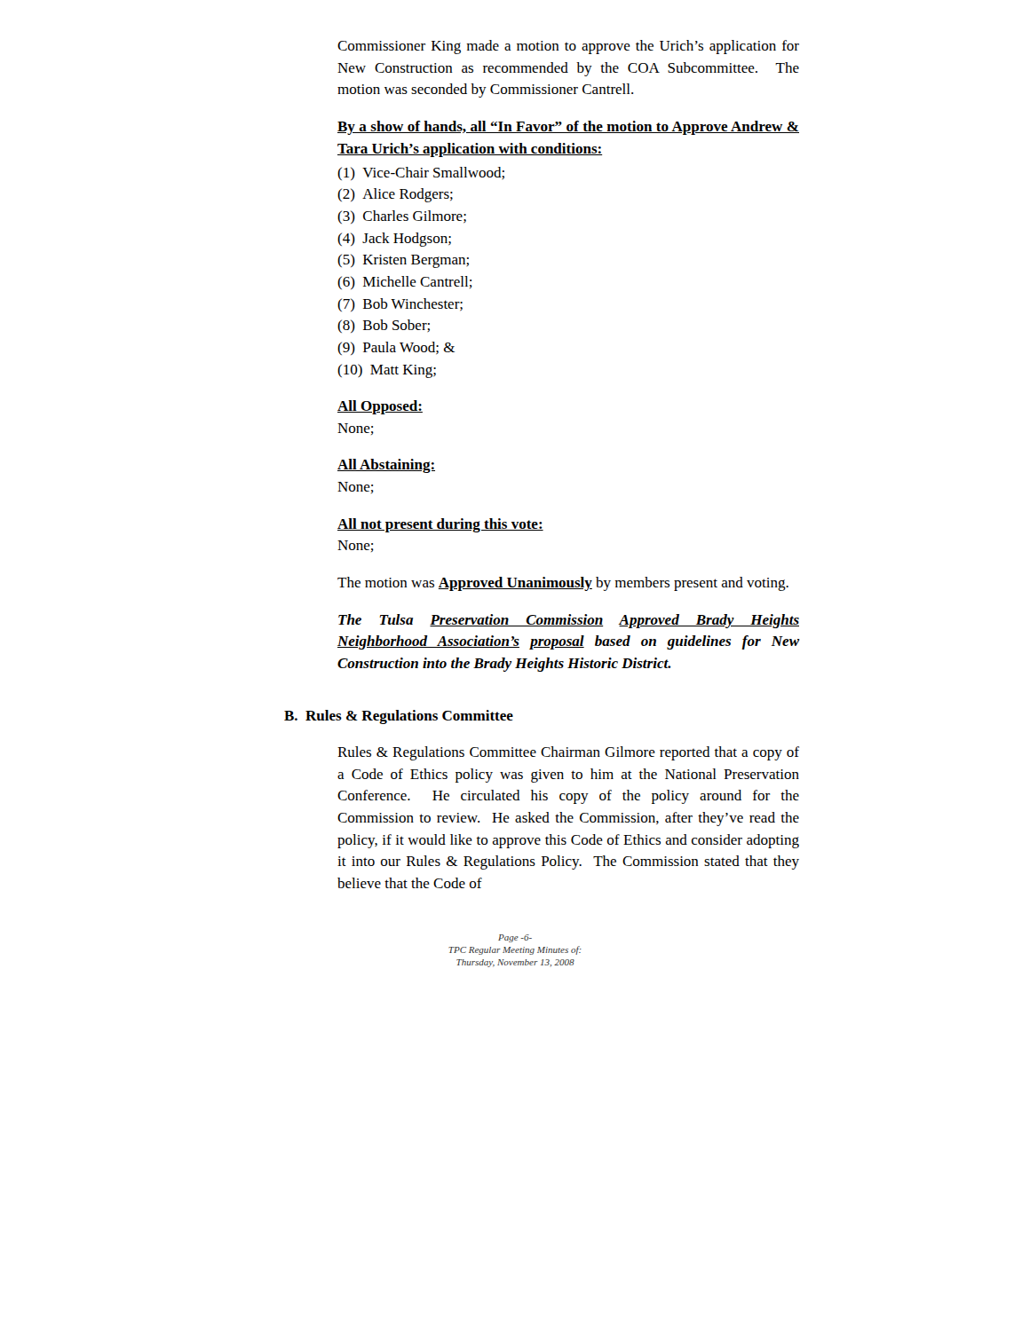Commissioner King made a motion to approve the Urich’s application for New Construction as recommended by the COA Subcommittee. The motion was seconded by Commissioner Cantrell.
By a show of hands, all “In Favor” of the motion to Approve Andrew & Tara Urich’s application with conditions:
(1) Vice-Chair Smallwood;
(2) Alice Rodgers;
(3) Charles Gilmore;
(4) Jack Hodgson;
(5) Kristen Bergman;
(6) Michelle Cantrell;
(7) Bob Winchester;
(8) Bob Sober;
(9) Paula Wood; &
(10) Matt King;
All Opposed:
None;
All Abstaining:
None;
All not present during this vote:
None;
The motion was Approved Unanimously by members present and voting.
The Tulsa Preservation Commission Approved Brady Heights Neighborhood Association’s proposal based on guidelines for New Construction into the Brady Heights Historic District.
B. Rules & Regulations Committee
Rules & Regulations Committee Chairman Gilmore reported that a copy of a Code of Ethics policy was given to him at the National Preservation Conference. He circulated his copy of the policy around for the Commission to review. He asked the Commission, after they’ve read the policy, if it would like to approve this Code of Ethics and consider adopting it into our Rules & Regulations Policy. The Commission stated that they believe that the Code of
Page -6-
TPC Regular Meeting Minutes of:
Thursday, November 13, 2008